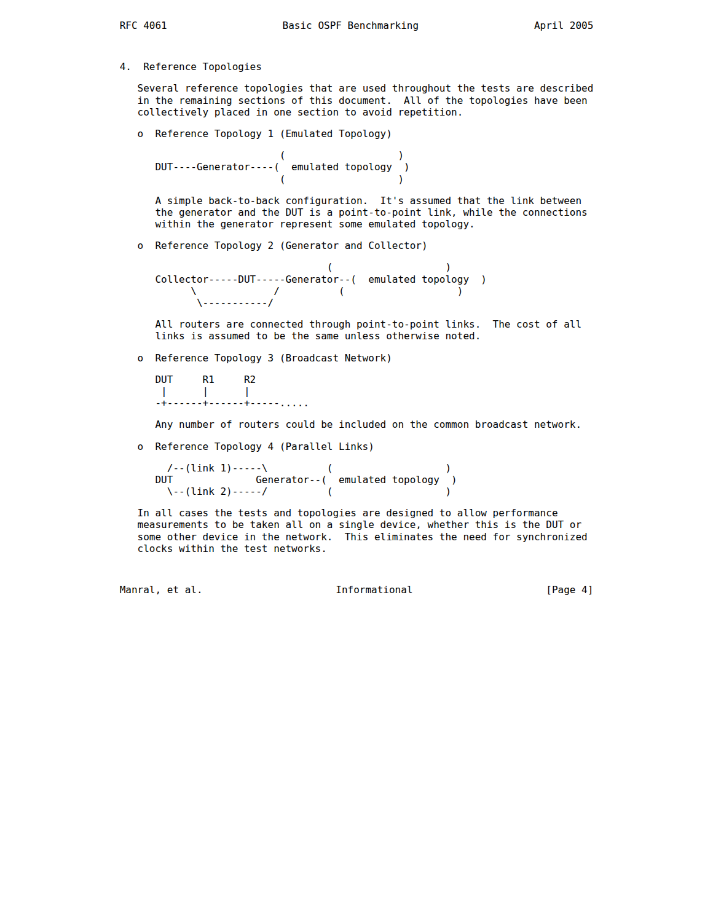RFC 4061 Basic OSPF Benchmarking April 2005
4. Reference Topologies
Several reference topologies that are used throughout the tests are described in the remaining sections of this document. All of the topologies have been collectively placed in one section to avoid repetition.
o Reference Topology 1 (Emulated Topology)
                        (                   )
   DUT----Generator----(  emulated topology  )
                        (                   )
A simple back-to-back configuration. It's assumed that the link between the generator and the DUT is a point-to-point link, while the connections within the generator represent some emulated topology.
o Reference Topology 2 (Generator and Collector)
                                (                   )
   Collector-----DUT-----Generator--(  emulated topology  )
         \             /          (                   )
          \-----------/
All routers are connected through point-to-point links. The cost of all links is assumed to be the same unless otherwise noted.
o Reference Topology 3 (Broadcast Network)
   DUT     R1     R2
    |      |      |
   -+------+------+-----.....
Any number of routers could be included on the common broadcast network.
o Reference Topology 4 (Parallel Links)
     /--(link 1)-----\          (                   )
   DUT              Generator--(  emulated topology  )
     \--(link 2)-----/          (                   )
In all cases the tests and topologies are designed to allow performance measurements to be taken all on a single device, whether this is the DUT or some other device in the network. This eliminates the need for synchronized clocks within the test networks.
Manral, et al. Informational [Page 4]